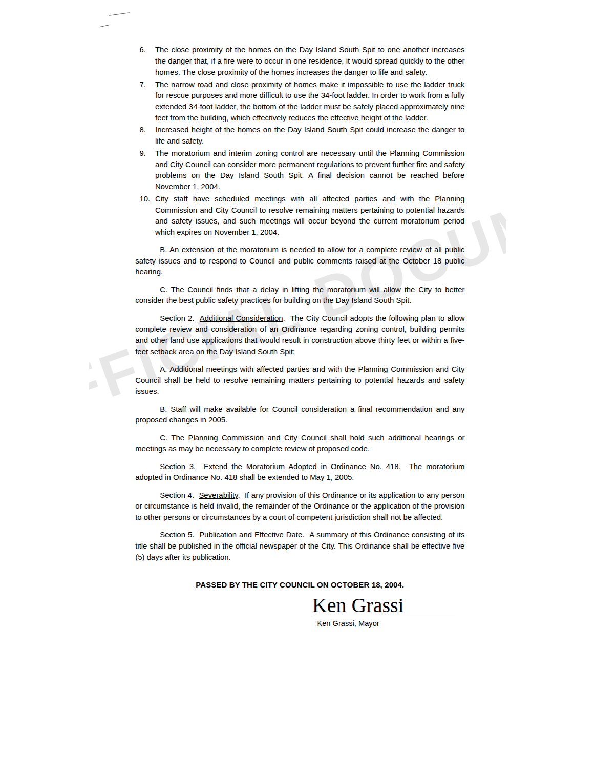UNOFFICIAL DOCUMENT
6. The close proximity of the homes on the Day Island South Spit to one another increases the danger that, if a fire were to occur in one residence, it would spread quickly to the other homes. The close proximity of the homes increases the danger to life and safety.
7. The narrow road and close proximity of homes make it impossible to use the ladder truck for rescue purposes and more difficult to use the 34-foot ladder. In order to work from a fully extended 34-foot ladder, the bottom of the ladder must be safely placed approximately nine feet from the building, which effectively reduces the effective height of the ladder.
8. Increased height of the homes on the Day Island South Spit could increase the danger to life and safety.
9. The moratorium and interim zoning control are necessary until the Planning Commission and City Council can consider more permanent regulations to prevent further fire and safety problems on the Day Island South Spit. A final decision cannot be reached before November 1, 2004.
10. City staff have scheduled meetings with all affected parties and with the Planning Commission and City Council to resolve remaining matters pertaining to potential hazards and safety issues, and such meetings will occur beyond the current moratorium period which expires on November 1, 2004.
B. An extension of the moratorium is needed to allow for a complete review of all public safety issues and to respond to Council and public comments raised at the October 18 public hearing.
C. The Council finds that a delay in lifting the moratorium will allow the City to better consider the best public safety practices for building on the Day Island South Spit.
Section 2. Additional Consideration. The City Council adopts the following plan to allow complete review and consideration of an Ordinance regarding zoning control, building permits and other land use applications that would result in construction above thirty feet or within a five-feet setback area on the Day Island South Spit:
A. Additional meetings with affected parties and with the Planning Commission and City Council shall be held to resolve remaining matters pertaining to potential hazards and safety issues.
B. Staff will make available for Council consideration a final recommendation and any proposed changes in 2005.
C. The Planning Commission and City Council shall hold such additional hearings or meetings as may be necessary to complete review of proposed code.
Section 3. Extend the Moratorium Adopted in Ordinance No. 418. The moratorium adopted in Ordinance No. 418 shall be extended to May 1, 2005.
Section 4. Severability. If any provision of this Ordinance or its application to any person or circumstance is held invalid, the remainder of the Ordinance or the application of the provision to other persons or circumstances by a court of competent jurisdiction shall not be affected.
Section 5. Publication and Effective Date. A summary of this Ordinance consisting of its title shall be published in the official newspaper of the City. This Ordinance shall be effective five (5) days after its publication.
PASSED BY THE CITY COUNCIL ON OCTOBER 18, 2004.
Ken Grassi
Ken Grassi, Mayor